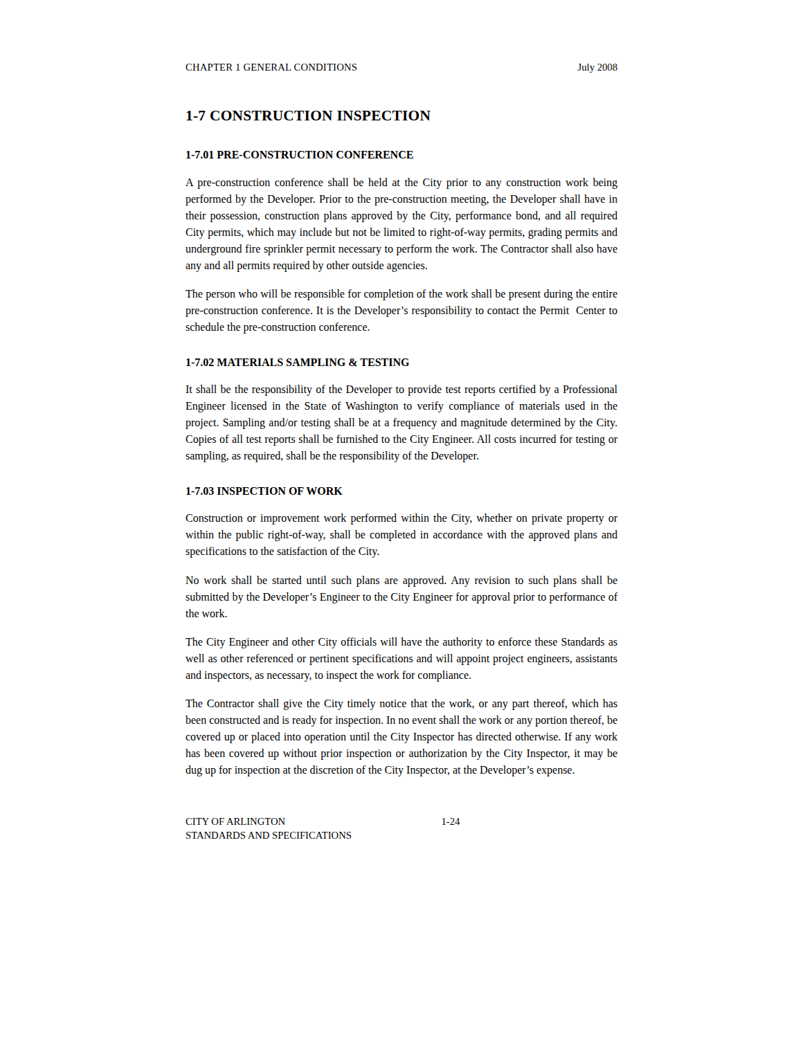Chapter 1 General Conditions July 2008
1-7 CONSTRUCTION INSPECTION
1-7.01 PRE-CONSTRUCTION CONFERENCE
A pre-construction conference shall be held at the City prior to any construction work being performed by the Developer. Prior to the pre-construction meeting, the Developer shall have in their possession, construction plans approved by the City, performance bond, and all required City permits, which may include but not be limited to right-of-way permits, grading permits and underground fire sprinkler permit necessary to perform the work. The Contractor shall also have any and all permits required by other outside agencies.
The person who will be responsible for completion of the work shall be present during the entire pre-construction conference. It is the Developer’s responsibility to contact the Permit Center to schedule the pre-construction conference.
1-7.02 MATERIALS SAMPLING & TESTING
It shall be the responsibility of the Developer to provide test reports certified by a Professional Engineer licensed in the State of Washington to verify compliance of materials used in the project. Sampling and/or testing shall be at a frequency and magnitude determined by the City. Copies of all test reports shall be furnished to the City Engineer. All costs incurred for testing or sampling, as required, shall be the responsibility of the Developer.
1-7.03 INSPECTION OF WORK
Construction or improvement work performed within the City, whether on private property or within the public right-of-way, shall be completed in accordance with the approved plans and specifications to the satisfaction of the City.
No work shall be started until such plans are approved. Any revision to such plans shall be submitted by the Developer’s Engineer to the City Engineer for approval prior to performance of the work.
The City Engineer and other City officials will have the authority to enforce these Standards as well as other referenced or pertinent specifications and will appoint project engineers, assistants and inspectors, as necessary, to inspect the work for compliance.
The Contractor shall give the City timely notice that the work, or any part thereof, which has been constructed and is ready for inspection. In no event shall the work or any portion thereof, be covered up or placed into operation until the City Inspector has directed otherwise. If any work has been covered up without prior inspection or authorization by the City Inspector, it may be dug up for inspection at the discretion of the City Inspector, at the Developer’s expense.
City of Arlington Standards and Specifications
1-24